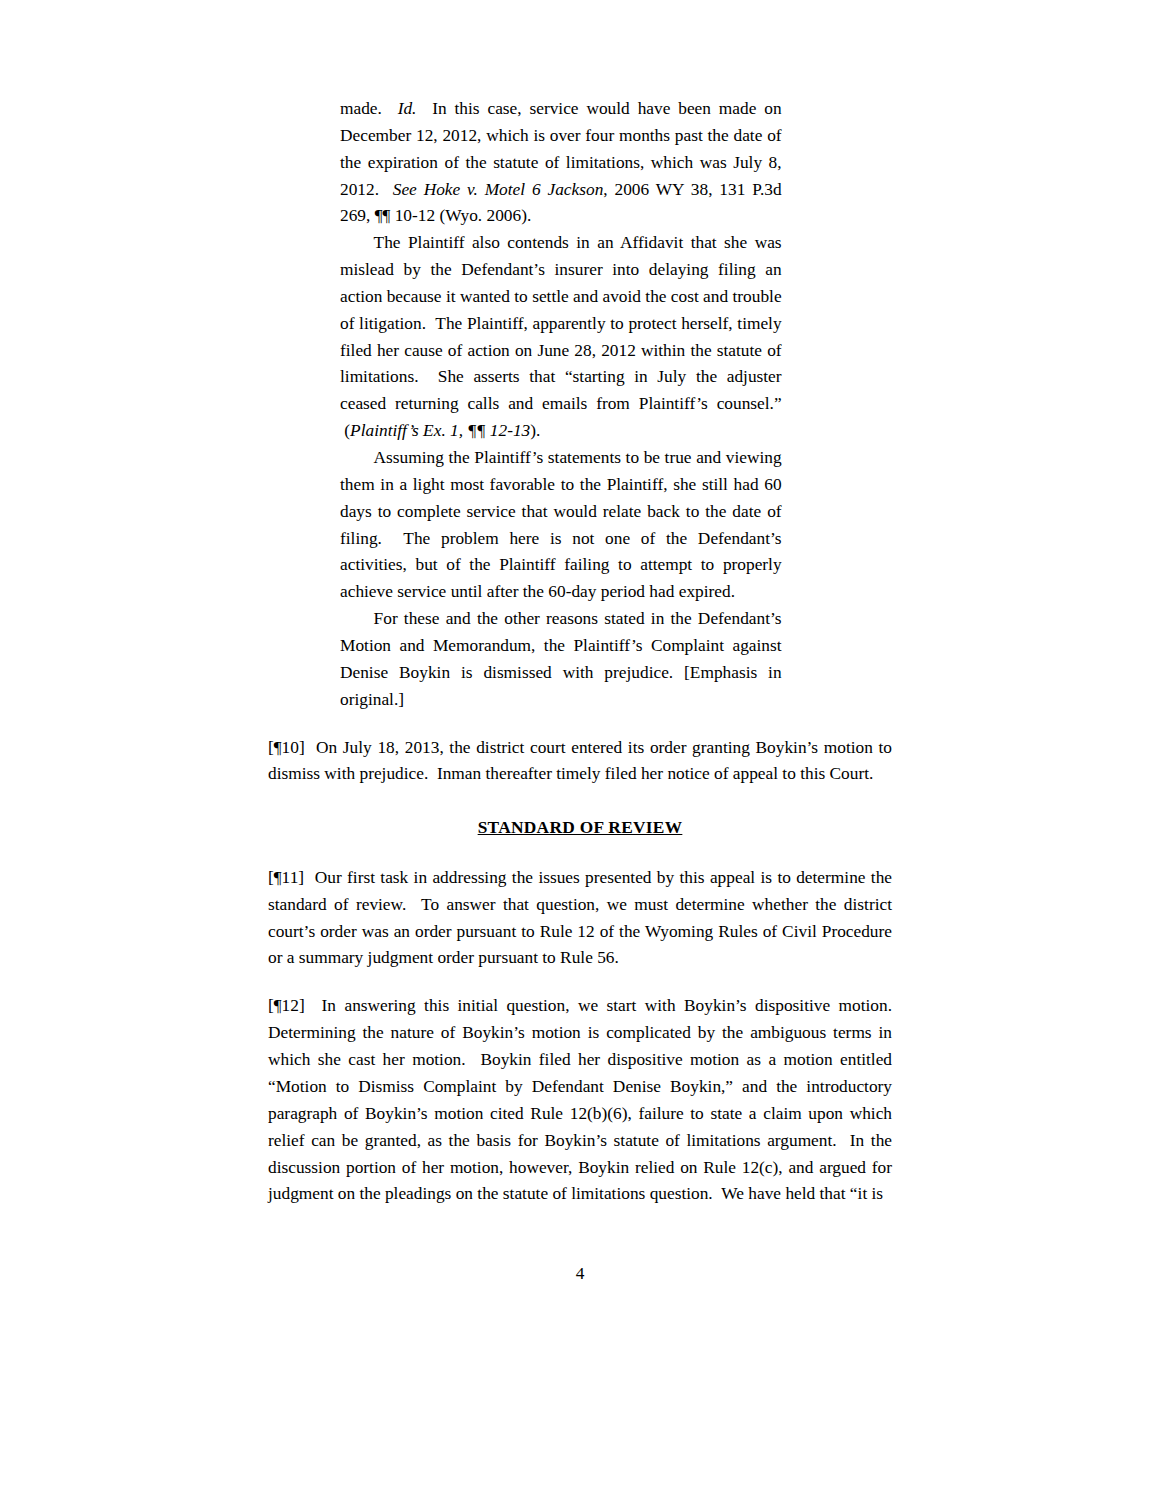made. Id. In this case, service would have been made on December 12, 2012, which is over four months past the date of the expiration of the statute of limitations, which was July 8, 2012. See Hoke v. Motel 6 Jackson, 2006 WY 38, 131 P.3d 269, ¶¶ 10-12 (Wyo. 2006).
The Plaintiff also contends in an Affidavit that she was mislead by the Defendant’s insurer into delaying filing an action because it wanted to settle and avoid the cost and trouble of litigation. The Plaintiff, apparently to protect herself, timely filed her cause of action on June 28, 2012 within the statute of limitations. She asserts that “starting in July the adjuster ceased returning calls and emails from Plaintiff’s counsel.” (Plaintiff’s Ex. 1, ¶¶ 12-13).
Assuming the Plaintiff’s statements to be true and viewing them in a light most favorable to the Plaintiff, she still had 60 days to complete service that would relate back to the date of filing. The problem here is not one of the Defendant’s activities, but of the Plaintiff failing to attempt to properly achieve service until after the 60-day period had expired.
For these and the other reasons stated in the Defendant’s Motion and Memorandum, the Plaintiff’s Complaint against Denise Boykin is dismissed with prejudice. [Emphasis in original.]
[¶10] On July 18, 2013, the district court entered its order granting Boykin’s motion to dismiss with prejudice. Inman thereafter timely filed her notice of appeal to this Court.
STANDARD OF REVIEW
[¶11] Our first task in addressing the issues presented by this appeal is to determine the standard of review. To answer that question, we must determine whether the district court’s order was an order pursuant to Rule 12 of the Wyoming Rules of Civil Procedure or a summary judgment order pursuant to Rule 56.
[¶12] In answering this initial question, we start with Boykin’s dispositive motion. Determining the nature of Boykin’s motion is complicated by the ambiguous terms in which she cast her motion. Boykin filed her dispositive motion as a motion entitled “Motion to Dismiss Complaint by Defendant Denise Boykin,” and the introductory paragraph of Boykin’s motion cited Rule 12(b)(6), failure to state a claim upon which relief can be granted, as the basis for Boykin’s statute of limitations argument. In the discussion portion of her motion, however, Boykin relied on Rule 12(c), and argued for judgment on the pleadings on the statute of limitations question. We have held that “it is
4